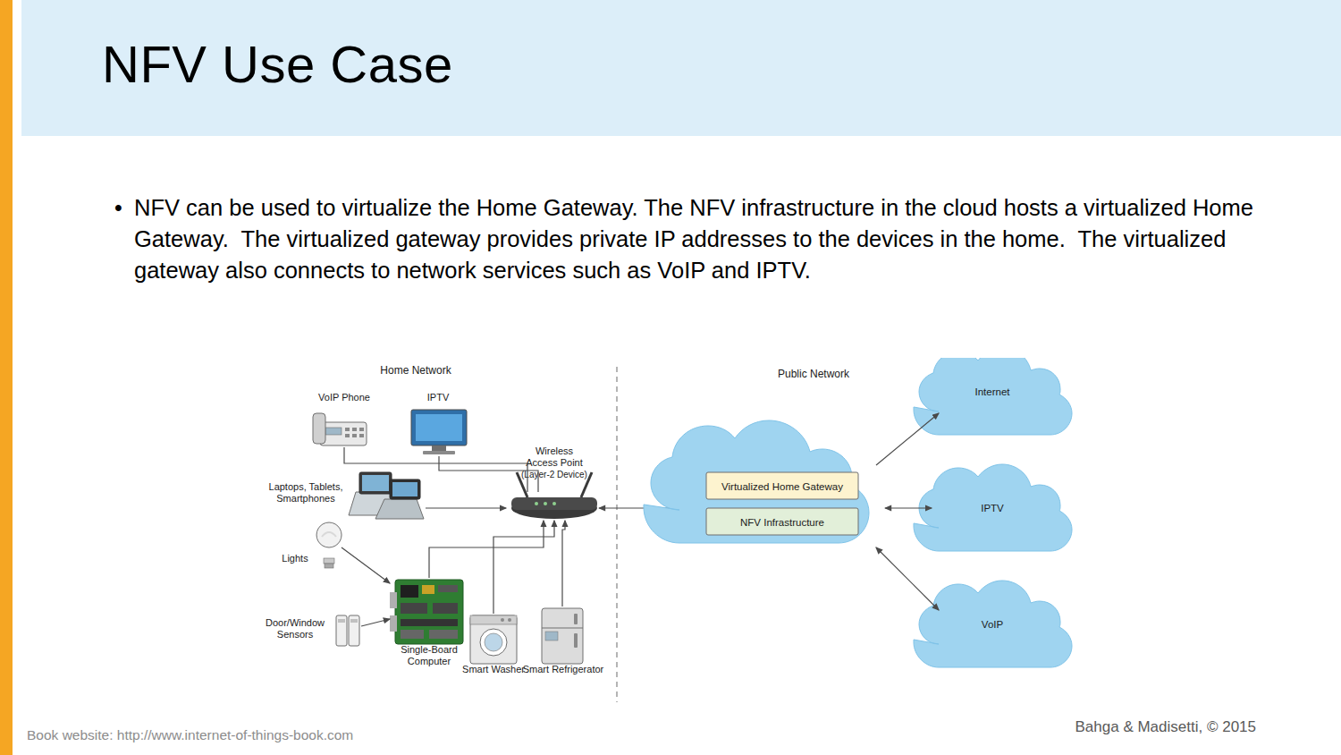NFV Use Case
NFV can be used to virtualize the Home Gateway. The NFV infrastructure in the cloud hosts a virtualized Home Gateway. The virtualized gateway provides private IP addresses to the devices in the home. The virtualized gateway also connects to network services such as VoIP and IPTV.
Home Network Public Network VoIP Phone IPTV Wireless Access Point (Layer-2 Device) Laptops, Tablets, Smartphones Lights Door/Window Sensors Single-Board Computer Smart Washer Smart Refrigerator Virtualized Home Gateway NFV Infrastructure Internet IPTV VoIP
Book website: http://www.internet-of-things-book.com
Bahga & Madisetti, © 2015